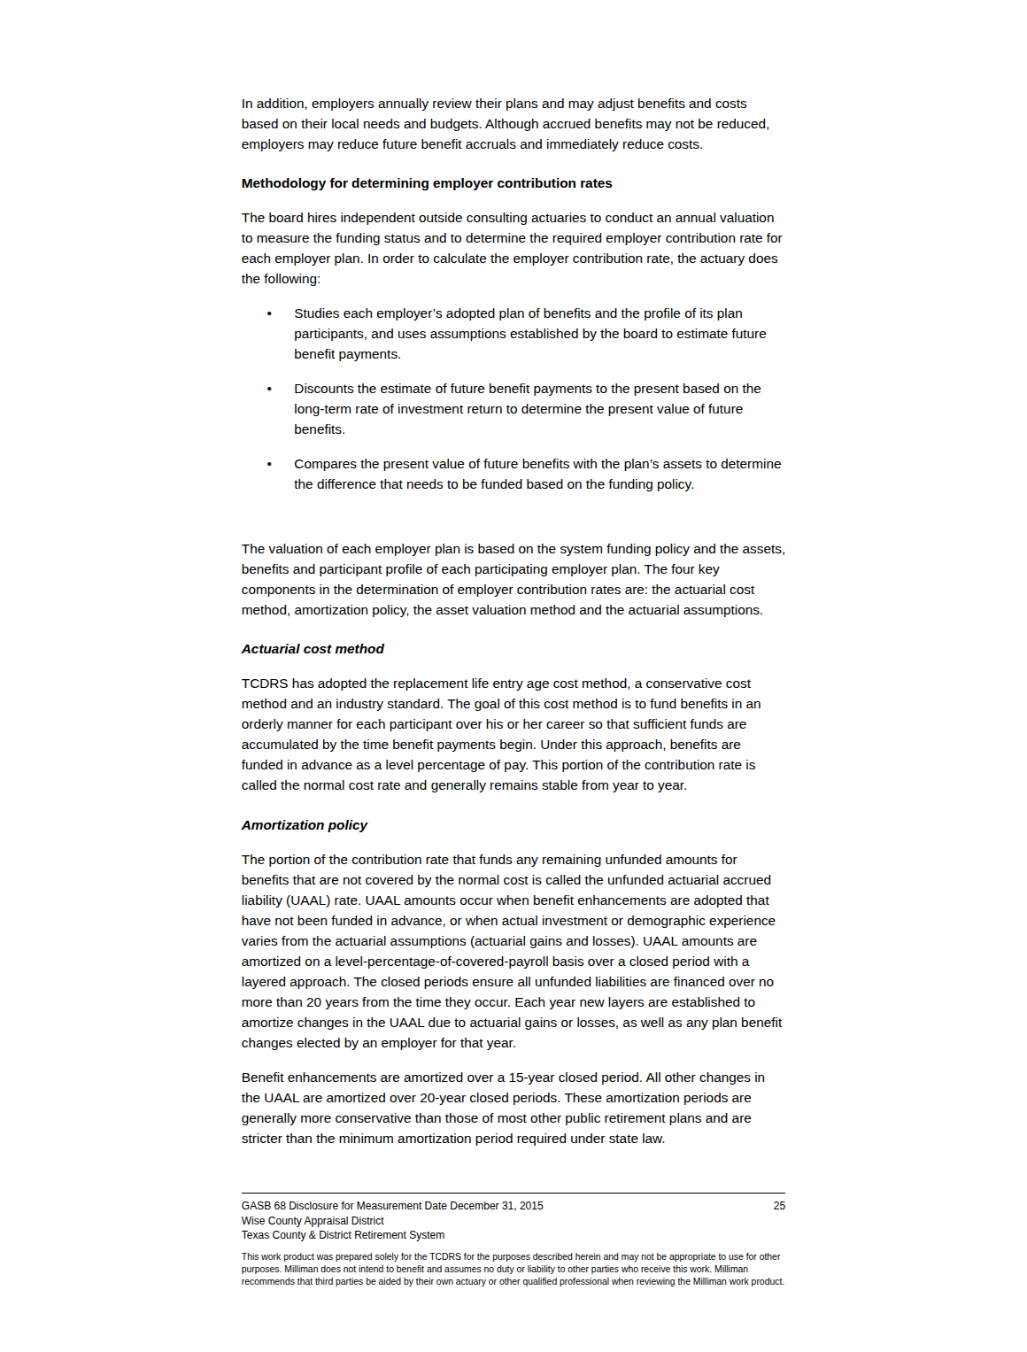In addition, employers annually review their plans and may adjust benefits and costs based on their local needs and budgets. Although accrued benefits may not be reduced, employers may reduce future benefit accruals and immediately reduce costs.
Methodology for determining employer contribution rates
The board hires independent outside consulting actuaries to conduct an annual valuation to measure the funding status and to determine the required employer contribution rate for each employer plan. In order to calculate the employer contribution rate, the actuary does the following:
Studies each employer’s adopted plan of benefits and the profile of its plan participants, and uses assumptions established by the board to estimate future benefit payments.
Discounts the estimate of future benefit payments to the present based on the long-term rate of investment return to determine the present value of future benefits.
Compares the present value of future benefits with the plan’s assets to determine the difference that needs to be funded based on the funding policy.
The valuation of each employer plan is based on the system funding policy and the assets, benefits and participant profile of each participating employer plan. The four key components in the determination of employer contribution rates are: the actuarial cost method, amortization policy, the asset valuation method and the actuarial assumptions.
Actuarial cost method
TCDRS has adopted the replacement life entry age cost method, a conservative cost method and an industry standard. The goal of this cost method is to fund benefits in an orderly manner for each participant over his or her career so that sufficient funds are accumulated by the time benefit payments begin. Under this approach, benefits are funded in advance as a level percentage of pay. This portion of the contribution rate is called the normal cost rate and generally remains stable from year to year.
Amortization policy
The portion of the contribution rate that funds any remaining unfunded amounts for benefits that are not covered by the normal cost is called the unfunded actuarial accrued liability (UAAL) rate. UAAL amounts occur when benefit enhancements are adopted that have not been funded in advance, or when actual investment or demographic experience varies from the actuarial assumptions (actuarial gains and losses). UAAL amounts are amortized on a level-percentage-of-covered-payroll basis over a closed period with a layered approach. The closed periods ensure all unfunded liabilities are financed over no more than 20 years from the time they occur. Each year new layers are established to amortize changes in the UAAL due to actuarial gains or losses, as well as any plan benefit changes elected by an employer for that year.
Benefit enhancements are amortized over a 15-year closed period. All other changes in the UAAL are amortized over 20-year closed periods. These amortization periods are generally more conservative than those of most other public retirement plans and are stricter than the minimum amortization period required under state law.
GASB 68 Disclosure for Measurement Date December 31, 2015
Wise County Appraisal District
Texas County & District Retirement System
25
This work product was prepared solely for the TCDRS for the purposes described herein and may not be appropriate to use for other purposes. Milliman does not intend to benefit and assumes no duty or liability to other parties who receive this work. Milliman recommends that third parties be aided by their own actuary or other qualified professional when reviewing the Milliman work product.